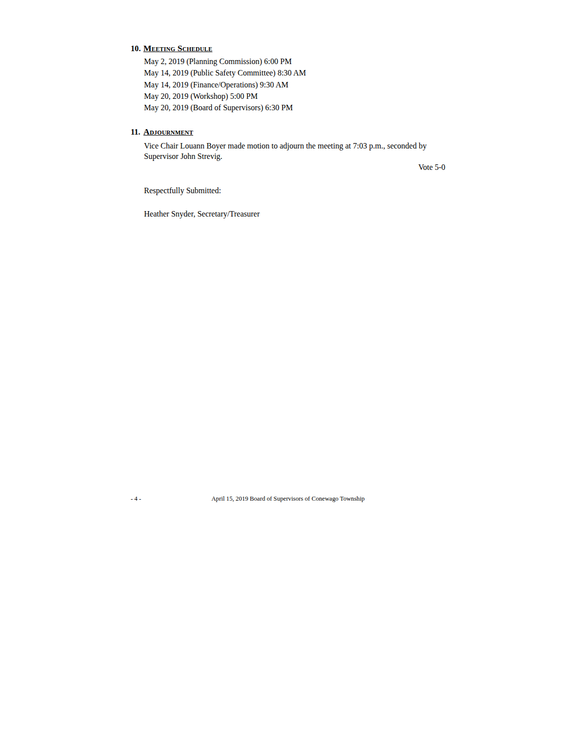10. Meeting Schedule
May 2, 2019 (Planning Commission) 6:00 PM
May 14, 2019 (Public Safety Committee) 8:30 AM
May 14, 2019 (Finance/Operations) 9:30 AM
May 20, 2019 (Workshop) 5:00 PM
May 20, 2019 (Board of Supervisors) 6:30 PM
11. Adjournment
Vice Chair Louann Boyer made motion to adjourn the meeting at 7:03 p.m., seconded by Supervisor John Strevig.Vote 5-0
Respectfully Submitted:
Heather Snyder, Secretary/Treasurer
- 4 -
April 15, 2019 Board of Supervisors of Conewago Township